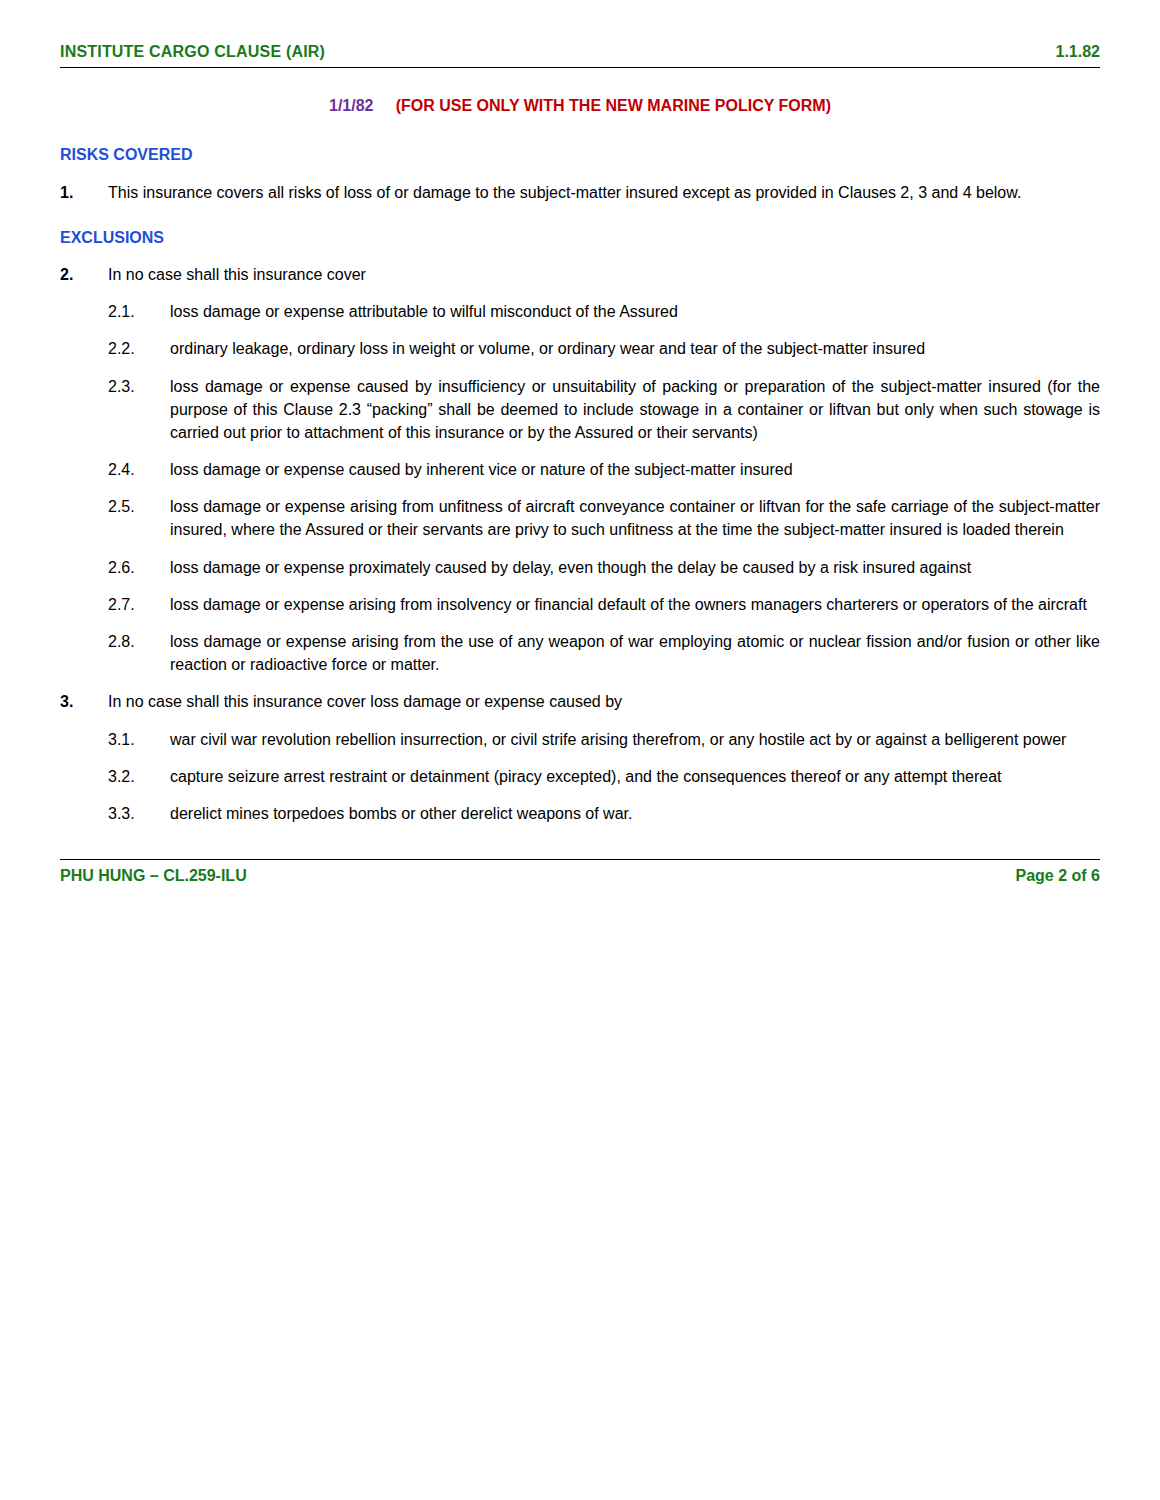INSTITUTE CARGO CLAUSE (AIR) 1.1.82
1/1/82 (FOR USE ONLY WITH THE NEW MARINE POLICY FORM)
RISKS COVERED
1.
This insurance covers all risks of loss of or damage to the subject-matter insured except as provided in Clauses 2, 3 and 4 below.
EXCLUSIONS
2.
In no case shall this insurance cover
2.1.
loss damage or expense attributable to wilful misconduct of the Assured
2.2.
ordinary leakage, ordinary loss in weight or volume, or ordinary wear and tear of the subject-matter insured
2.3.
loss damage or expense caused by insufficiency or unsuitability of packing or preparation of the subject-matter insured (for the purpose of this Clause 2.3 “packing” shall be deemed to include stowage in a container or liftvan but only when such stowage is carried out prior to attachment of this insurance or by the Assured or their servants)
2.4.
loss damage or expense caused by inherent vice or nature of the subject-matter insured
2.5.
loss damage or expense arising from unfitness of aircraft conveyance container or liftvan for the safe carriage of the subject-matter insured, where the Assured or their servants are privy to such unfitness at the time the subject-matter insured is loaded therein
2.6.
loss damage or expense proximately caused by delay, even though the delay be caused by a risk insured against
2.7.
loss damage or expense arising from insolvency or financial default of the owners managers charterers or operators of the aircraft
2.8.
loss damage or expense arising from the use of any weapon of war employing atomic or nuclear fission and/or fusion or other like reaction or radioactive force or matter.
3.
In no case shall this insurance cover loss damage or expense caused by
3.1.
war civil war revolution rebellion insurrection, or civil strife arising therefrom, or any hostile act by or against a belligerent power
3.2.
capture seizure arrest restraint or detainment (piracy excepted), and the consequences thereof or any attempt thereat
3.3.
derelict mines torpedoes bombs or other derelict weapons of war.
PHU HUNG – CL.259-ILU Page 2 of 6